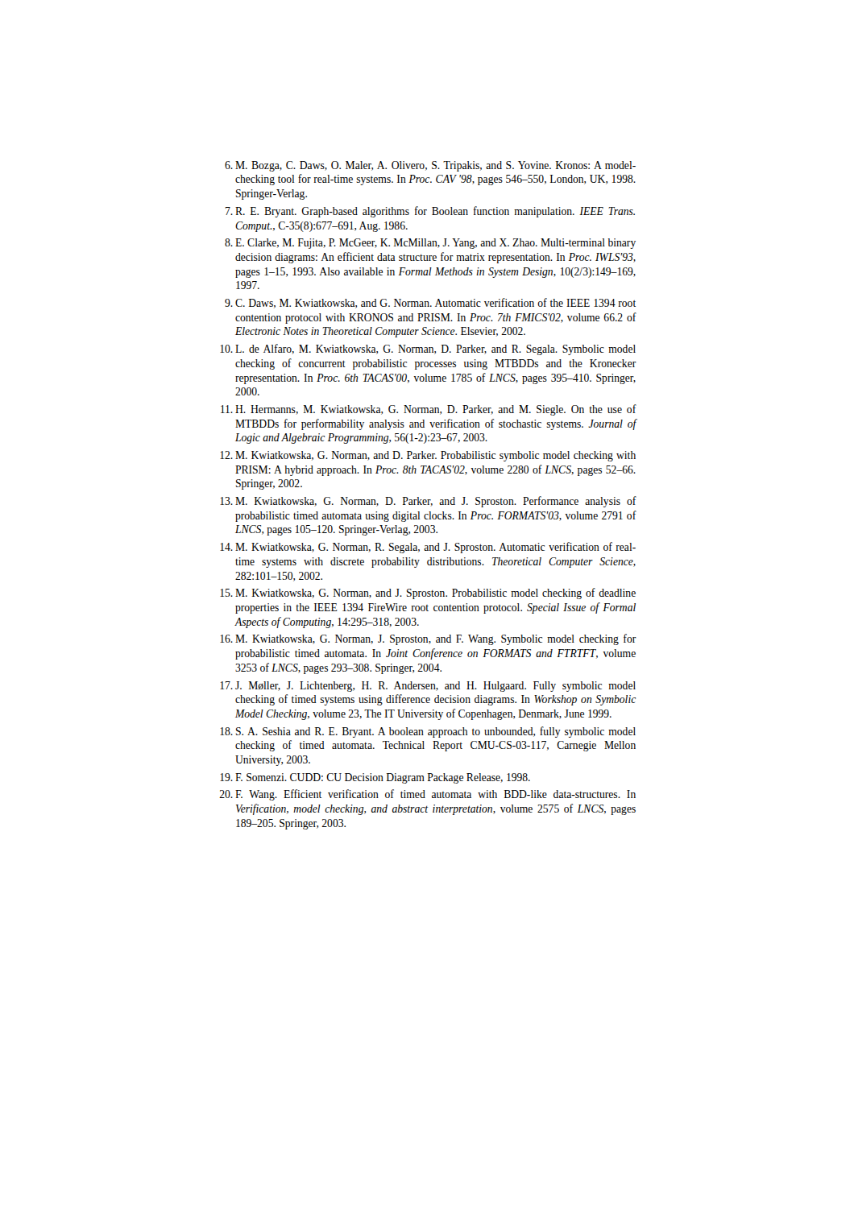6. M. Bozga, C. Daws, O. Maler, A. Olivero, S. Tripakis, and S. Yovine. Kronos: A model-checking tool for real-time systems. In Proc. CAV '98, pages 546–550, London, UK, 1998. Springer-Verlag.
7. R. E. Bryant. Graph-based algorithms for Boolean function manipulation. IEEE Trans. Comput., C-35(8):677–691, Aug. 1986.
8. E. Clarke, M. Fujita, P. McGeer, K. McMillan, J. Yang, and X. Zhao. Multi-terminal binary decision diagrams: An efficient data structure for matrix representation. In Proc. IWLS'93, pages 1–15, 1993. Also available in Formal Methods in System Design, 10(2/3):149–169, 1997.
9. C. Daws, M. Kwiatkowska, and G. Norman. Automatic verification of the IEEE 1394 root contention protocol with KRONOS and PRISM. In Proc. 7th FMICS'02, volume 66.2 of Electronic Notes in Theoretical Computer Science. Elsevier, 2002.
10. L. de Alfaro, M. Kwiatkowska, G. Norman, D. Parker, and R. Segala. Symbolic model checking of concurrent probabilistic processes using MTBDDs and the Kronecker representation. In Proc. 6th TACAS'00, volume 1785 of LNCS, pages 395–410. Springer, 2000.
11. H. Hermanns, M. Kwiatkowska, G. Norman, D. Parker, and M. Siegle. On the use of MTBDDs for performability analysis and verification of stochastic systems. Journal of Logic and Algebraic Programming, 56(1-2):23–67, 2003.
12. M. Kwiatkowska, G. Norman, and D. Parker. Probabilistic symbolic model checking with PRISM: A hybrid approach. In Proc. 8th TACAS'02, volume 2280 of LNCS, pages 52–66. Springer, 2002.
13. M. Kwiatkowska, G. Norman, D. Parker, and J. Sproston. Performance analysis of probabilistic timed automata using digital clocks. In Proc. FORMATS'03, volume 2791 of LNCS, pages 105–120. Springer-Verlag, 2003.
14. M. Kwiatkowska, G. Norman, R. Segala, and J. Sproston. Automatic verification of real-time systems with discrete probability distributions. Theoretical Computer Science, 282:101–150, 2002.
15. M. Kwiatkowska, G. Norman, and J. Sproston. Probabilistic model checking of deadline properties in the IEEE 1394 FireWire root contention protocol. Special Issue of Formal Aspects of Computing, 14:295–318, 2003.
16. M. Kwiatkowska, G. Norman, J. Sproston, and F. Wang. Symbolic model checking for probabilistic timed automata. In Joint Conference on FORMATS and FTRTFT, volume 3253 of LNCS, pages 293–308. Springer, 2004.
17. J. Møller, J. Lichtenberg, H. R. Andersen, and H. Hulgaard. Fully symbolic model checking of timed systems using difference decision diagrams. In Workshop on Symbolic Model Checking, volume 23, The IT University of Copenhagen, Denmark, June 1999.
18. S. A. Seshia and R. E. Bryant. A boolean approach to unbounded, fully symbolic model checking of timed automata. Technical Report CMU-CS-03-117, Carnegie Mellon University, 2003.
19. F. Somenzi. CUDD: CU Decision Diagram Package Release, 1998.
20. F. Wang. Efficient verification of timed automata with BDD-like data-structures. In Verification, model checking, and abstract interpretation, volume 2575 of LNCS, pages 189–205. Springer, 2003.